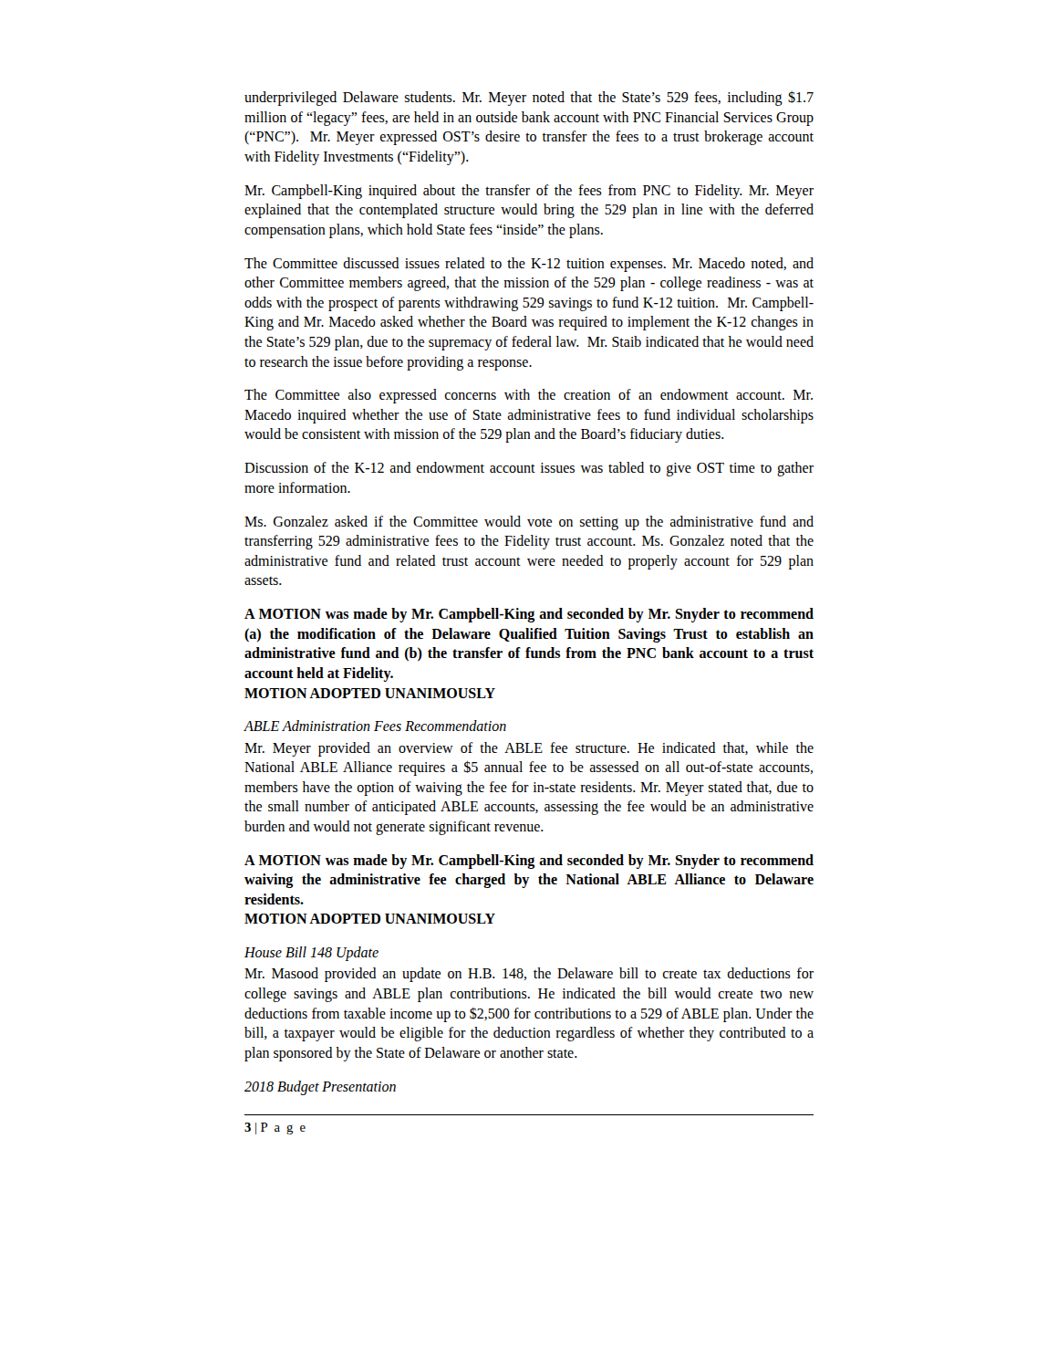underprivileged Delaware students. Mr. Meyer noted that the State’s 529 fees, including $1.7 million of “legacy” fees, are held in an outside bank account with PNC Financial Services Group (“PNC”). Mr. Meyer expressed OST’s desire to transfer the fees to a trust brokerage account with Fidelity Investments (“Fidelity”).
Mr. Campbell-King inquired about the transfer of the fees from PNC to Fidelity. Mr. Meyer explained that the contemplated structure would bring the 529 plan in line with the deferred compensation plans, which hold State fees “inside” the plans.
The Committee discussed issues related to the K-12 tuition expenses. Mr. Macedo noted, and other Committee members agreed, that the mission of the 529 plan - college readiness - was at odds with the prospect of parents withdrawing 529 savings to fund K-12 tuition. Mr. Campbell-King and Mr. Macedo asked whether the Board was required to implement the K-12 changes in the State’s 529 plan, due to the supremacy of federal law. Mr. Staib indicated that he would need to research the issue before providing a response.
The Committee also expressed concerns with the creation of an endowment account. Mr. Macedo inquired whether the use of State administrative fees to fund individual scholarships would be consistent with mission of the 529 plan and the Board’s fiduciary duties.
Discussion of the K-12 and endowment account issues was tabled to give OST time to gather more information.
Ms. Gonzalez asked if the Committee would vote on setting up the administrative fund and transferring 529 administrative fees to the Fidelity trust account. Ms. Gonzalez noted that the administrative fund and related trust account were needed to properly account for 529 plan assets.
A MOTION was made by Mr. Campbell-King and seconded by Mr. Snyder to recommend (a) the modification of the Delaware Qualified Tuition Savings Trust to establish an administrative fund and (b) the transfer of funds from the PNC bank account to a trust account held at Fidelity.MOTION ADOPTED UNANIMOUSLY
ABLE Administration Fees Recommendation
Mr. Meyer provided an overview of the ABLE fee structure. He indicated that, while the National ABLE Alliance requires a $5 annual fee to be assessed on all out-of-state accounts, members have the option of waiving the fee for in-state residents. Mr. Meyer stated that, due to the small number of anticipated ABLE accounts, assessing the fee would be an administrative burden and would not generate significant revenue.
A MOTION was made by Mr. Campbell-King and seconded by Mr. Snyder to recommend waiving the administrative fee charged by the National ABLE Alliance to Delaware residents.MOTION ADOPTED UNANIMOUSLY
House Bill 148 Update
Mr. Masood provided an update on H.B. 148, the Delaware bill to create tax deductions for college savings and ABLE plan contributions. He indicated the bill would create two new deductions from taxable income up to $2,500 for contributions to a 529 of ABLE plan. Under the bill, a taxpayer would be eligible for the deduction regardless of whether they contributed to a plan sponsored by the State of Delaware or another state.
2018 Budget Presentation
3 | P a g e